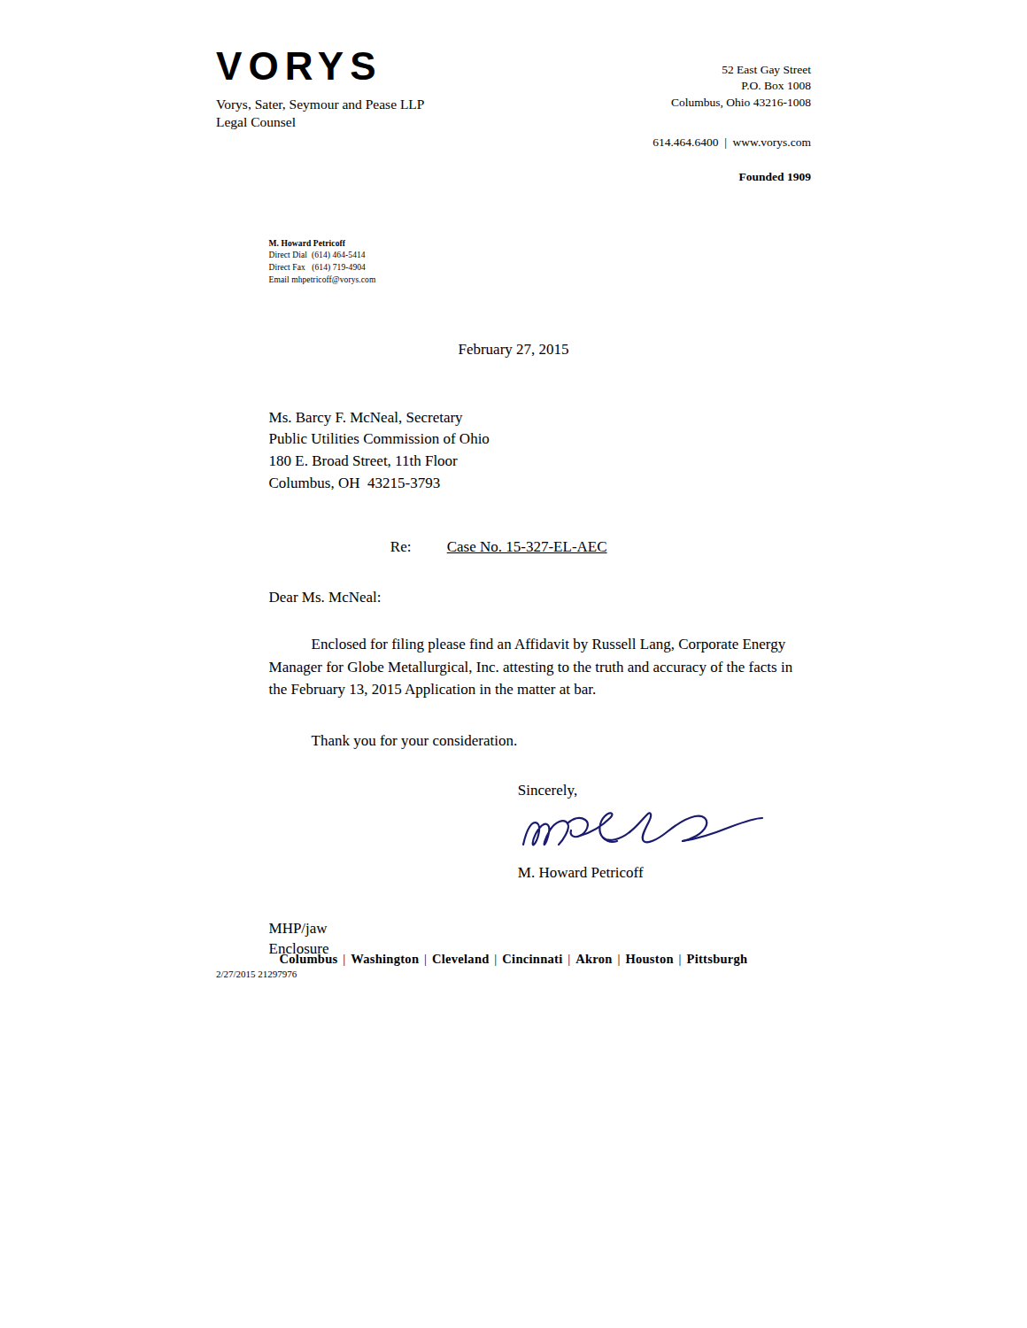VORYS
Vorys, Sater, Seymour and Pease LLP
Legal Counsel
52 East Gay Street
P.O. Box 1008
Columbus, Ohio 43216-1008
614.464.6400 | www.vorys.com
Founded 1909
M. Howard Petricoff
Direct Dial (614) 464-5414
Direct Fax (614) 719-4904
Email mhpetricoff@vorys.com
February 27, 2015
Ms. Barcy F. McNeal, Secretary
Public Utilities Commission of Ohio
180 E. Broad Street, 11th Floor
Columbus, OH 43215-3793
Re: Case No. 15-327-EL-AEC
Dear Ms. McNeal:
Enclosed for filing please find an Affidavit by Russell Lang, Corporate Energy Manager for Globe Metallurgical, Inc. attesting to the truth and accuracy of the facts in the February 13, 2015 Application in the matter at bar.
Thank you for your consideration.
Sincerely,
M. Howard Petricoff
MHP/jaw
Enclosure
Columbus|Washington|Cleveland|Cincinnati|Akron|Houston|Pittsburgh
2/27/2015 21297976